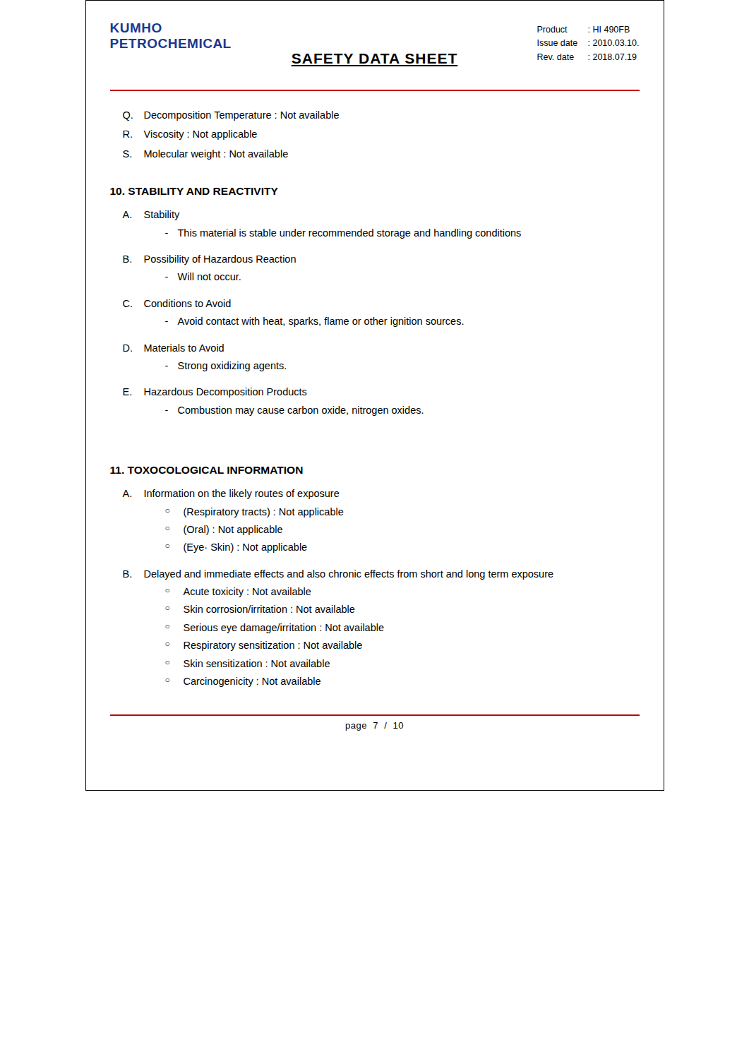KUMHO
PETROCHEMICAL
SAFETY DATA SHEET
Product: HI 490FB Issue date: 2010.03.10. Rev. date: 2018.07.19
Q. Decomposition Temperature : Not available
R. Viscosity : Not applicable
S. Molecular weight : Not available
10. STABILITY AND REACTIVITY
A. Stability
This material is stable under recommended storage and handling conditions
B. Possibility of Hazardous Reaction
Will not occur.
C. Conditions to Avoid
Avoid contact with heat, sparks, flame or other ignition sources.
D. Materials to Avoid
Strong oxidizing agents.
E. Hazardous Decomposition Products
Combustion may cause carbon oxide, nitrogen oxides.
11. TOXOCOLOGICAL INFORMATION
A. Information on the likely routes of exposure
(Respiratory tracts) : Not applicable
(Oral) : Not applicable
(Eye· Skin) : Not applicable
B. Delayed and immediate effects and also chronic effects from short and long term exposure
Acute toxicity : Not available
Skin corrosion/irritation : Not available
Serious eye damage/irritation : Not available
Respiratory sensitization : Not available
Skin sensitization : Not available
Carcinogenicity : Not available
page 7 / 10